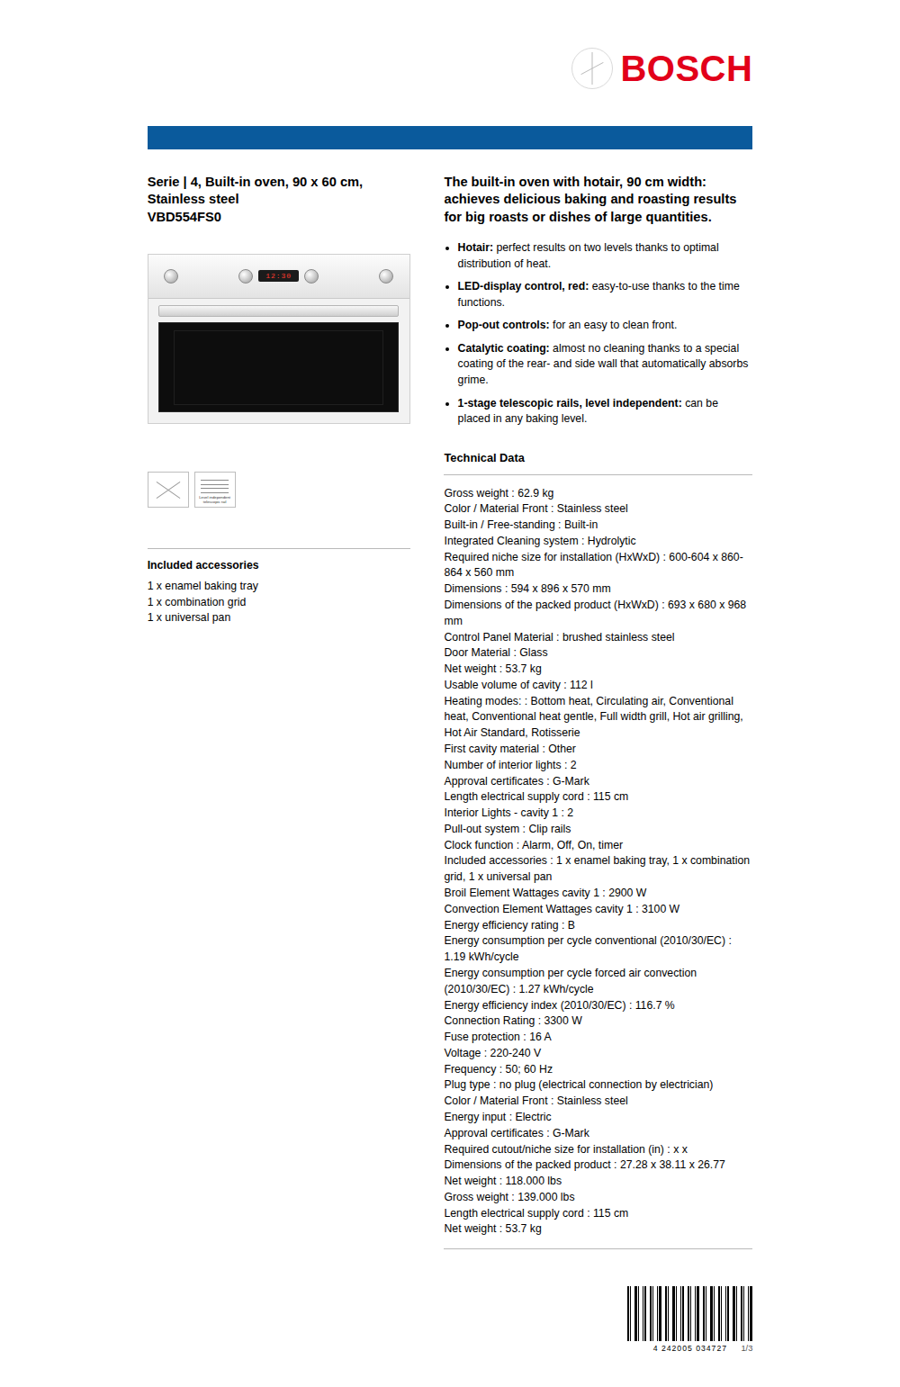BOSCH
Serie | 4, Built-in oven, 90 x 60 cm,
Stainless steel
VBD554FS0
12:30
Level independent
telescopic rail
Included accessories
1 x enamel baking tray
1 x combination grid
1 x universal pan
The built-in oven with hotair, 90 cm width: achieves delicious baking and roasting results for big roasts or dishes of large quantities.
Hotair: perfect results on two levels thanks to optimal distribution of heat.
LED-display control, red: easy-to-use thanks to the time functions.
Pop-out controls: for an easy to clean front.
Catalytic coating: almost no cleaning thanks to a special coating of the rear- and side wall that automatically absorbs grime.
1-stage telescopic rails, level independent: can be placed in any baking level.
Technical Data
Gross weight : 62.9 kg
Color / Material Front : Stainless steel
Built-in / Free-standing : Built-in
Integrated Cleaning system : Hydrolytic
Required niche size for installation (HxWxD) : 600-604 x 860-864 x 560 mm
Dimensions : 594 x 896 x 570 mm
Dimensions of the packed product (HxWxD) : 693 x 680 x 968 mm
Control Panel Material : brushed stainless steel
Door Material : Glass
Net weight : 53.7 kg
Usable volume of cavity : 112 l
Heating modes: : Bottom heat, Circulating air, Conventional heat, Conventional heat gentle, Full width grill, Hot air grilling, Hot Air Standard, Rotisserie
First cavity material : Other
Number of interior lights : 2
Approval certificates : G-Mark
Length electrical supply cord : 115 cm
Interior Lights - cavity 1 : 2
Pull-out system : Clip rails
Clock function : Alarm, Off, On, timer
Included accessories : 1 x enamel baking tray, 1 x combination grid, 1 x universal pan
Broil Element Wattages cavity 1 : 2900 W
Convection Element Wattages cavity 1 : 3100 W
Energy efficiency rating : B
Energy consumption per cycle conventional (2010/30/EC) : 1.19 kWh/cycle
Energy consumption per cycle forced air convection (2010/30/EC) : 1.27 kWh/cycle
Energy efficiency index (2010/30/EC) : 116.7 %
Connection Rating : 3300 W
Fuse protection : 16 A
Voltage : 220-240 V
Frequency : 50; 60 Hz
Plug type : no plug (electrical connection by electrician)
Color / Material Front : Stainless steel
Energy input : Electric
Approval certificates : G-Mark
Required cutout/niche size for installation (in) : x x
Dimensions of the packed product : 27.28 x 38.11 x 26.77
Net weight : 118.000 lbs
Gross weight : 139.000 lbs
Length electrical supply cord : 115 cm
Net weight : 53.7 kg
4 242005 034727
1/3